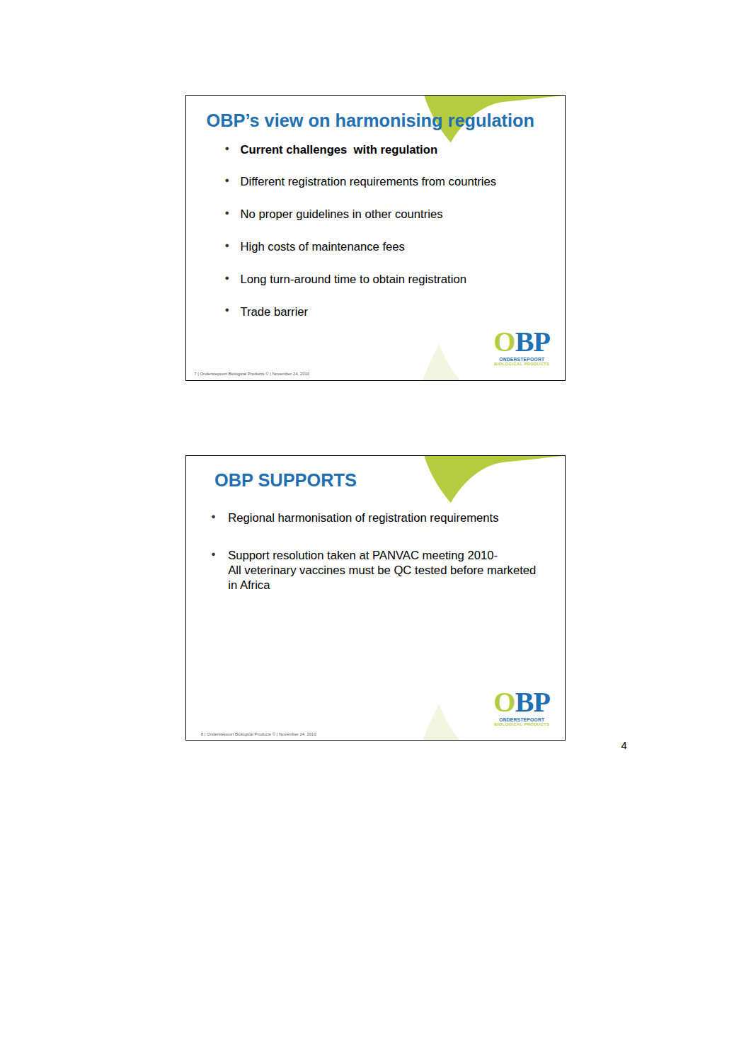OBP’s view on harmonising regulation
Current challenges with regulation
Different registration requirements from countries
No proper guidelines in other countries
High costs of maintenance fees
Long turn-around time to obtain registration
Trade barrier
OBP
ONDERSTEPOORTBIOLOGICAL PRODUCTS
7 | Onderstepoort Biological Products © | November 24, 2010
OBP SUPPORTS
Regional harmonisation of registration requirements
Support resolution taken at PANVAC meeting 2010-
All veterinary vaccines must be QC tested before marketed in Africa
OBP
ONDERSTEPOORTBIOLOGICAL PRODUCTS
8 | Onderstepoort Biological Products © | November 24, 2010
4